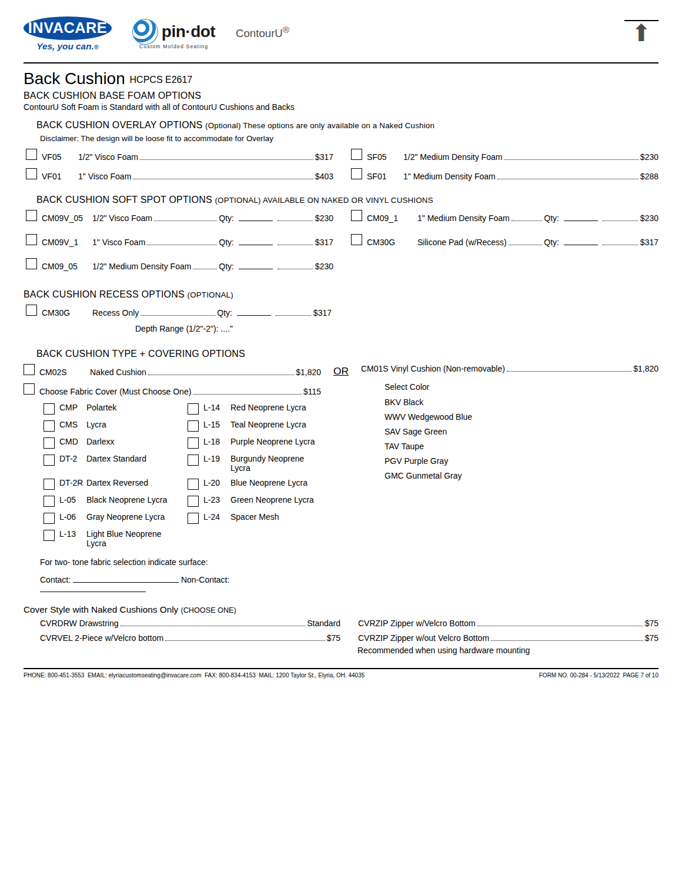INVACARE
Yes, you can.®
pin·dot
Custom Molded Seating
ContourU®
⬆
Back Cushion HCPCS E2617
BACK CUSHION BASE FOAM OPTIONS
ContourU Soft Foam is Standard with all of ContourU Cushions and Backs
BACK CUSHION OVERLAY OPTIONS (Optional) These options are only available on a Naked Cushion
Disclaimer: The design will be loose fit to accommodate for Overlay
VF051/2" Visco Foam $317
SF051/2" Medium Density Foam $230
VF011" Visco Foam $403
SF011" Medium Density Foam $288
BACK CUSHION SOFT SPOT OPTIONS (OPTIONAL) AVAILABLE ON NAKED OR VINYL CUSHIONS
CM09V_051/2" Visco Foam Qty: $230
CM09_11" Medium Density Foam Qty: $230
CM09V_11" Visco Foam Qty: $317
CM30G Silicone Pad (w/Recess) Qty: $317
CM09_051/2" Medium Density Foam Qty: $230
BACK CUSHION RECESS OPTIONS (OPTIONAL)
CM30G Recess Only Qty: $317
Depth Range (1/2"-2"): ...."
BACK CUSHION TYPE + COVERING OPTIONS
CM02S Naked Cushion $1,820
Choose Fabric Cover (Must Choose One) $115
CMP Polartek
L-14 Red Neoprene Lycra
CMS Lycra
L-15 Teal Neoprene Lycra
CMD Darlexx
L-18 Purple Neoprene Lycra
DT-2 Dartex Standard
L-19 Burgundy Neoprene
Lycra
DT-2R Dartex Reversed
L-20 Blue Neoprene Lycra
L-05 Black Neoprene Lycra
L-23 Green Neoprene Lycra
L-06 Gray Neoprene Lycra
L-24 Spacer Mesh
L-13 Light Blue Neoprene
Lycra
For two- tone fabric selection indicate surface:
Contact: Non-Contact:
OR
CM01S Vinyl Cushion (Non-removable) $1,820
Select Color
BKV Black
WWV Wedgewood Blue
SAV Sage Green
TAV Taupe
PGV Purple Gray
GMC Gunmetal Gray
Cover Style with Naked Cushions Only (CHOOSE ONE)
CVRDRW Drawstring Standard
CVRZIP Zipper w/Velcro Bottom $75
CVRVEL 2-Piece w/Velcro bottom $75
CVRZIP Zipper w/out Velcro Bottom $75
Recommended when using hardware mounting
PHONE: 800-451-3553 EMAIL: elyriacustomseating@invacare.com FAX: 800-834-4153 MAIL: 1200 Taylor St., Elyria, OH. 44035
FORM NO. 00-284 - 5/13/2022 PAGE 7 of 10